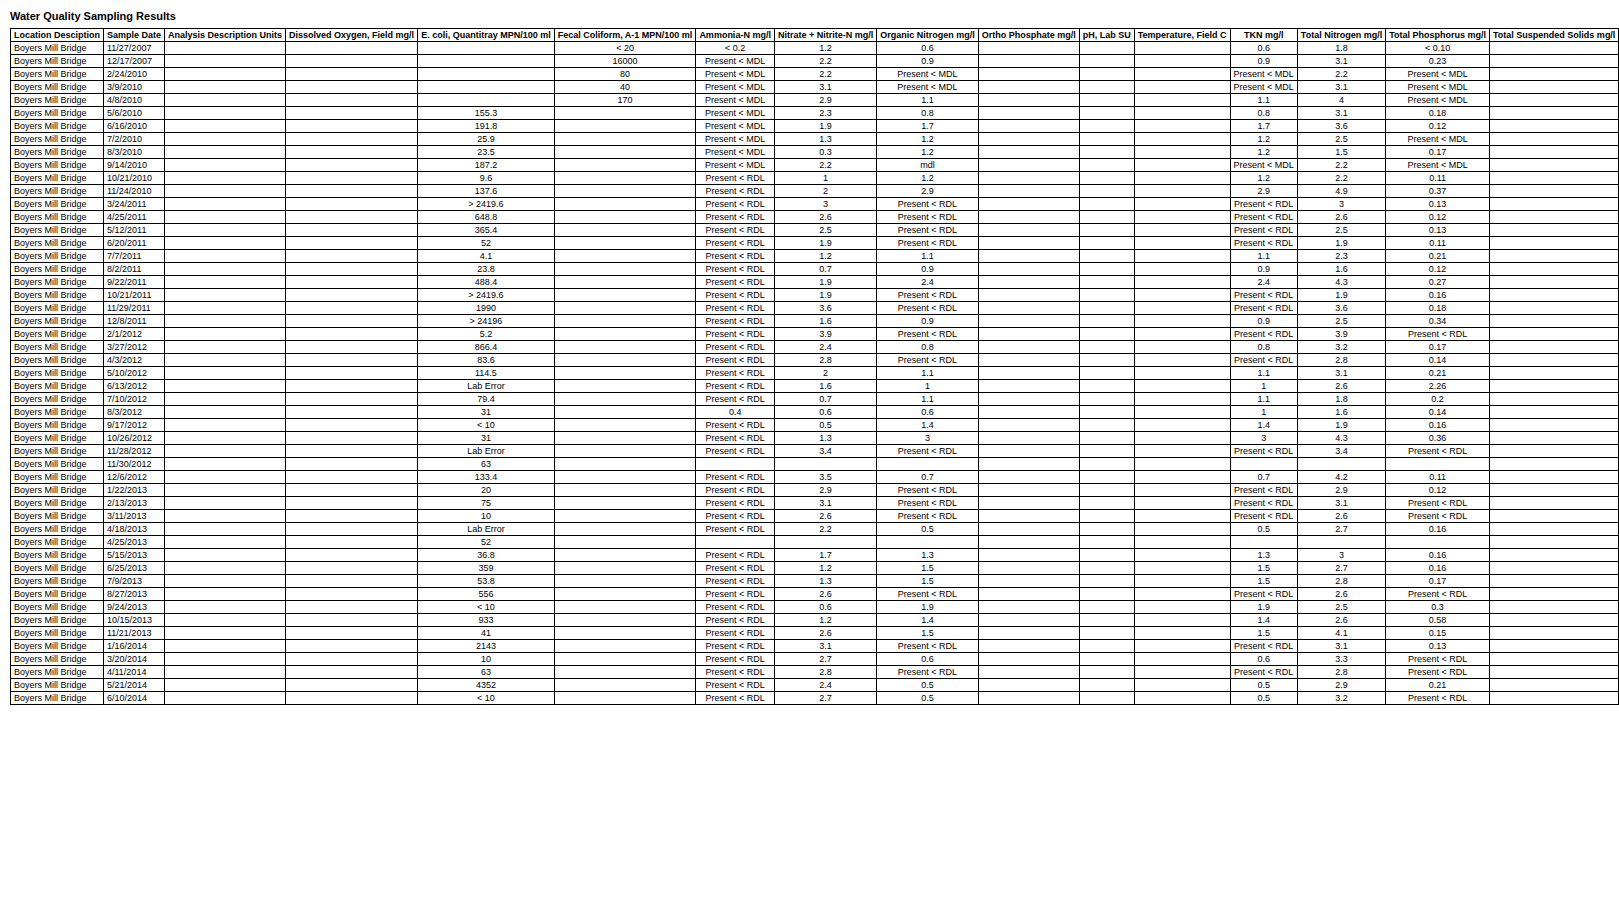Water Quality Sampling Results
| Location Desciption | Sample Date | Analysis Description Units | Dissolved Oxygen, Field mg/l | E. coli, Quantitray MPN/100 ml | Fecal Coliform, A-1 MPN/100 ml | Ammonia-N mg/l | Nitrate + Nitrite-N mg/l | Organic Nitrogen mg/l | Ortho Phosphate mg/l | pH, Lab SU | Temperature, Field C | TKN mg/l | Total Nitrogen mg/l | Total Phosphorus mg/l | Total Suspended Solids mg/l |
| --- | --- | --- | --- | --- | --- | --- | --- | --- | --- | --- | --- | --- | --- | --- | --- |
| Boyers Mill Bridge | 11/27/2007 | | | | < 20 | < 0.2 | 1.2 | 0.6 | | | | 0.6 | 1.8 | < 0.10 | |
| Boyers Mill Bridge | 12/17/2007 | | | | 16000 | Present < MDL | 2.2 | 0.9 | | | | 0.9 | 3.1 | 0.23 | |
| Boyers Mill Bridge | 2/24/2010 | | | | 80 | Present < MDL | 2.2 | Present < MDL | | | | Present < MDL | 2.2 | Present < MDL | |
| Boyers Mill Bridge | 3/9/2010 | | | | 40 | Present < MDL | 3.1 | Present < MDL | | | | Present < MDL | 3.1 | Present < MDL | |
| Boyers Mill Bridge | 4/8/2010 | | | | 170 | Present < MDL | 2.9 | 1.1 | | | | 1.1 | 4 | Present < MDL | |
| Boyers Mill Bridge | 5/6/2010 | | | 155.3 | | Present < MDL | 2.3 | 0.8 | | | | 0.8 | 3.1 | 0.18 | |
| Boyers Mill Bridge | 6/16/2010 | | | 191.8 | | Present < MDL | 1.9 | 1.7 | | | | 1.7 | 3.6 | 0.12 | |
| Boyers Mill Bridge | 7/2/2010 | | | 25.9 | | Present < MDL | 1.3 | 1.2 | | | | 1.2 | 2.5 | Present < MDL | |
| Boyers Mill Bridge | 8/3/2010 | | | 23.5 | | Present < MDL | 0.3 | 1.2 | | | | 1.2 | 1.5 | 0.17 | |
| Boyers Mill Bridge | 9/14/2010 | | | 187.2 | | Present < MDL | 2.2 | mdl | | | | Present < MDL | 2.2 | Present < MDL | |
| Boyers Mill Bridge | 10/21/2010 | | | 9.6 | | Present < RDL | 1 | 1.2 | | | | 1.2 | 2.2 | 0.11 | |
| Boyers Mill Bridge | 11/24/2010 | | | 137.6 | | Present < RDL | 2 | 2.9 | | | | 2.9 | 4.9 | 0.37 | |
| Boyers Mill Bridge | 3/24/2011 | | | > 2419.6 | | Present < RDL | 3 | Present < RDL | | | | Present < RDL | 3 | 0.13 | |
| Boyers Mill Bridge | 4/25/2011 | | | 648.8 | | Present < RDL | 2.6 | Present < RDL | | | | Present < RDL | 2.6 | 0.12 | |
| Boyers Mill Bridge | 5/12/2011 | | | 365.4 | | Present < RDL | 2.5 | Present < RDL | | | | Present < RDL | 2.5 | 0.13 | |
| Boyers Mill Bridge | 6/20/2011 | | | 52 | | Present < RDL | 1.9 | Present < RDL | | | | Present < RDL | 1.9 | 0.11 | |
| Boyers Mill Bridge | 7/7/2011 | | | 4.1 | | Present < RDL | 1.2 | 1.1 | | | | 1.1 | 2.3 | 0.21 | |
| Boyers Mill Bridge | 8/2/2011 | | | 23.8 | | Present < RDL | 0.7 | 0.9 | | | | 0.9 | 1.6 | 0.12 | |
| Boyers Mill Bridge | 9/22/2011 | | | 488.4 | | Present < RDL | 1.9 | 2.4 | | | | 2.4 | 4.3 | 0.27 | |
| Boyers Mill Bridge | 10/21/2011 | | | > 2419.6 | | Present < RDL | 1.9 | Present < RDL | | | | Present < RDL | 1.9 | 0.16 | |
| Boyers Mill Bridge | 11/29/2011 | | | 1990 | | Present < RDL | 3.6 | Present < RDL | | | | Present < RDL | 3.6 | 0.18 | |
| Boyers Mill Bridge | 12/8/2011 | | | > 24196 | | Present < RDL | 1.6 | 0.9 | | | | 0.9 | 2.5 | 0.34 | |
| Boyers Mill Bridge | 2/1/2012 | | | 5.2 | | Present < RDL | 3.9 | Present < RDL | | | | Present < RDL | 3.9 | Present < RDL | |
| Boyers Mill Bridge | 3/27/2012 | | | 866.4 | | Present < RDL | 2.4 | 0.8 | | | | 0.8 | 3.2 | 0.17 | |
| Boyers Mill Bridge | 4/3/2012 | | | 83.6 | | Present < RDL | 2.8 | Present < RDL | | | | Present < RDL | 2.8 | 0.14 | |
| Boyers Mill Bridge | 5/10/2012 | | | 114.5 | | Present < RDL | 2 | 1.1 | | | | 1.1 | 3.1 | 0.21 | |
| Boyers Mill Bridge | 6/13/2012 | | | Lab Error | | Present < RDL | 1.6 | 1 | | | | 1 | 2.6 | 2.26 | |
| Boyers Mill Bridge | 7/10/2012 | | | 79.4 | | Present < RDL | 0.7 | 1.1 | | | | 1.1 | 1.8 | 0.2 | |
| Boyers Mill Bridge | 8/3/2012 | | | 31 | | 0.4 | 0.6 | 0.6 | | | | 1 | 1.6 | 0.14 | |
| Boyers Mill Bridge | 9/17/2012 | | | < 10 | | Present < RDL | 0.5 | 1.4 | | | | 1.4 | 1.9 | 0.16 | |
| Boyers Mill Bridge | 10/26/2012 | | | 31 | | Present < RDL | 1.3 | 3 | | | | 3 | 4.3 | 0.36 | |
| Boyers Mill Bridge | 11/28/2012 | | | Lab Error | | Present < RDL | 3.4 | Present < RDL | | | | Present < RDL | 3.4 | Present < RDL | |
| Boyers Mill Bridge | 11/30/2012 | | | 63 | | | | | | | | | | | |
| Boyers Mill Bridge | 12/6/2012 | | | 133.4 | | Present < RDL | 3.5 | 0.7 | | | | 0.7 | 4.2 | 0.11 | |
| Boyers Mill Bridge | 1/22/2013 | | | 20 | | Present < RDL | 2.9 | Present < RDL | | | | Present < RDL | 2.9 | 0.12 | |
| Boyers Mill Bridge | 2/13/2013 | | | 75 | | Present < RDL | 3.1 | Present < RDL | | | | Present < RDL | 3.1 | Present < RDL | |
| Boyers Mill Bridge | 3/11/2013 | | | 10 | | Present < RDL | 2.6 | Present < RDL | | | | Present < RDL | 2.6 | Present < RDL | |
| Boyers Mill Bridge | 4/18/2013 | | | Lab Error | | Present < RDL | 2.2 | 0.5 | | | | 0.5 | 2.7 | 0.16 | |
| Boyers Mill Bridge | 4/25/2013 | | | 52 | | | | | | | | | | | |
| Boyers Mill Bridge | 5/15/2013 | | | 36.8 | | Present < RDL | 1.7 | 1.3 | | | | 1.3 | 3 | 0.16 | |
| Boyers Mill Bridge | 6/25/2013 | | | 359 | | Present < RDL | 1.2 | 1.5 | | | | 1.5 | 2.7 | 0.16 | |
| Boyers Mill Bridge | 7/9/2013 | | | 53.8 | | Present < RDL | 1.3 | 1.5 | | | | 1.5 | 2.8 | 0.17 | |
| Boyers Mill Bridge | 8/27/2013 | | | 556 | | Present < RDL | 2.6 | Present < RDL | | | | Present < RDL | 2.6 | Present < RDL | |
| Boyers Mill Bridge | 9/24/2013 | | | < 10 | | Present < RDL | 0.6 | 1.9 | | | | 1.9 | 2.5 | 0.3 | |
| Boyers Mill Bridge | 10/15/2013 | | | 933 | | Present < RDL | 1.2 | 1.4 | | | | 1.4 | 2.6 | 0.58 | |
| Boyers Mill Bridge | 11/21/2013 | | | 41 | | Present < RDL | 2.6 | 1.5 | | | | 1.5 | 4.1 | 0.15 | |
| Boyers Mill Bridge | 1/16/2014 | | | 2143 | | Present < RDL | 3.1 | Present < RDL | | | | Present < RDL | 3.1 | 0.13 | |
| Boyers Mill Bridge | 3/20/2014 | | | 10 | | Present < RDL | 2.7 | 0.6 | | | | 0.6 | 3.3 | Present < RDL | |
| Boyers Mill Bridge | 4/11/2014 | | | 63 | | Present < RDL | 2.8 | Present < RDL | | | | Present < RDL | 2.8 | Present < RDL | |
| Boyers Mill Bridge | 5/21/2014 | | | 4352 | | Present < RDL | 2.4 | 0.5 | | | | 0.5 | 2.9 | 0.21 | |
| Boyers Mill Bridge | 6/10/2014 | | | < 10 | | Present < RDL | 2.7 | 0.5 | | | | 0.5 | 3.2 | Present < RDL | |